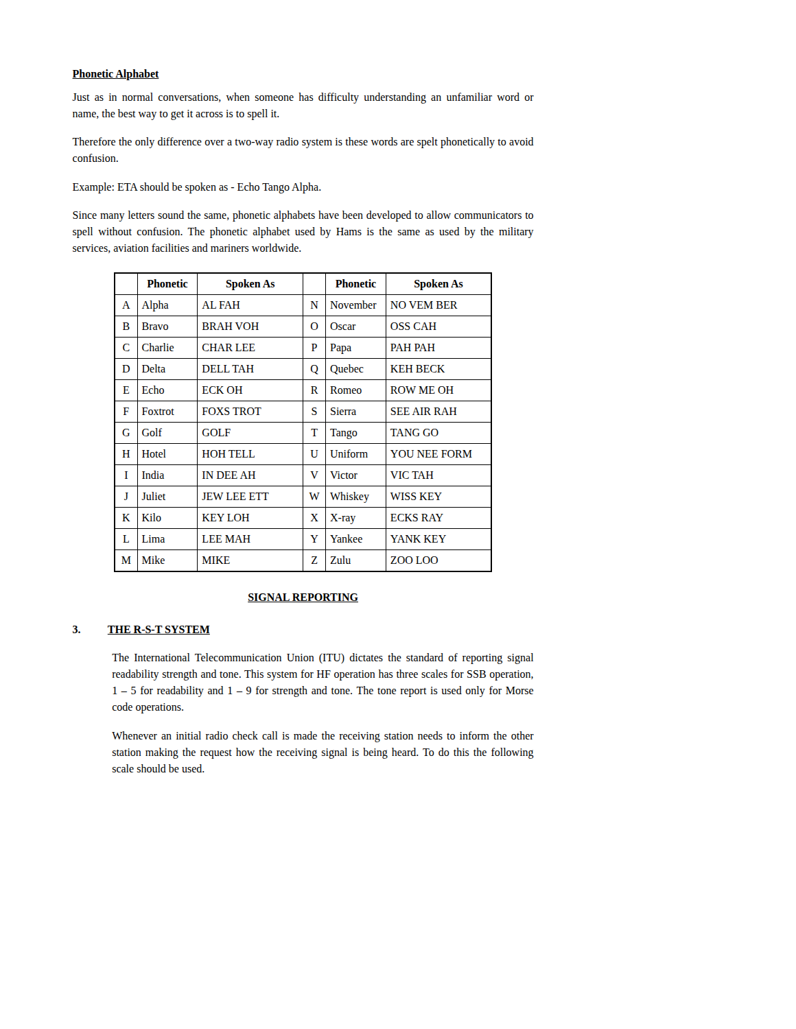Phonetic Alphabet
Just as in normal conversations, when someone has difficulty understanding an unfamiliar word or name, the best way to get it across is to spell it.
Therefore the only difference over a two-way radio system is these words are spelt phonetically to avoid confusion.
Example: ETA should be spoken as - Echo Tango Alpha.
Since many letters sound the same, phonetic alphabets have been developed to allow communicators to spell without confusion. The phonetic alphabet used by Hams is the same as used by the military services, aviation facilities and mariners worldwide.
| | Phonetic | Spoken As | | Phonetic | Spoken As |
| --- | --- | --- | --- | --- | --- |
| A | Alpha | AL FAH | N | November | NO VEM BER |
| B | Bravo | BRAH VOH | O | Oscar | OSS CAH |
| C | Charlie | CHAR LEE | P | Papa | PAH PAH |
| D | Delta | DELL TAH | Q | Quebec | KEH BECK |
| E | Echo | ECK OH | R | Romeo | ROW ME OH |
| F | Foxtrot | FOXS TROT | S | Sierra | SEE AIR RAH |
| G | Golf | GOLF | T | Tango | TANG GO |
| H | Hotel | HOH TELL | U | Uniform | YOU NEE FORM |
| I | India | IN DEE AH | V | Victor | VIC TAH |
| J | Juliet | JEW LEE ETT | W | Whiskey | WISS KEY |
| K | Kilo | KEY LOH | X | X-ray | ECKS RAY |
| L | Lima | LEE MAH | Y | Yankee | YANK KEY |
| M | Mike | MIKE | Z | Zulu | ZOO LOO |
SIGNAL REPORTING
3. THE R-S-T SYSTEM
The International Telecommunication Union (ITU) dictates the standard of reporting signal readability strength and tone. This system for HF operation has three scales for SSB operation, 1 – 5 for readability and 1 – 9 for strength and tone. The tone report is used only for Morse code operations.
Whenever an initial radio check call is made the receiving station needs to inform the other station making the request how the receiving signal is being heard. To do this the following scale should be used.